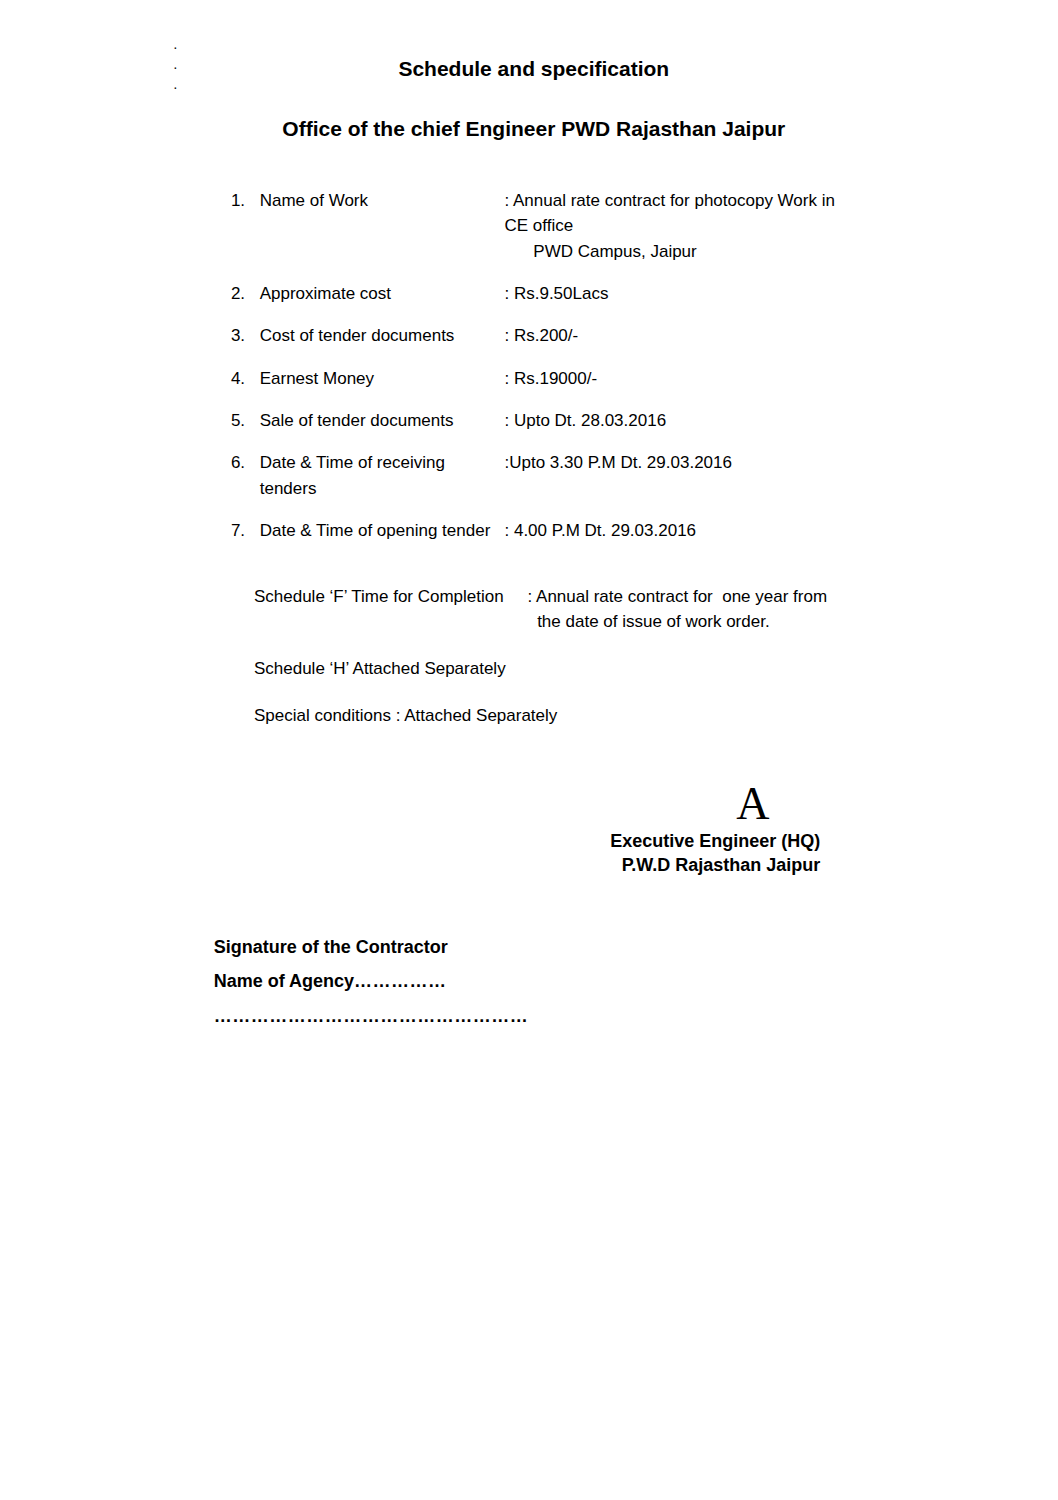. . .
Schedule and specification
Office of the chief Engineer PWD Rajasthan Jaipur
1. Name of Work : Annual rate contract for photocopy Work in CE office PWD Campus, Jaipur
2. Approximate cost : Rs.9.50Lacs
3. Cost of tender documents : Rs.200/-
4. Earnest Money : Rs.19000/-
5. Sale of tender documents : Upto Dt. 28.03.2016
6. Date & Time of receiving tenders :Upto 3.30 P.M Dt. 29.03.2016
7. Date & Time of opening tender : 4.00 P.M Dt. 29.03.2016
Schedule ‘F’ Time for Completion : Annual rate contract for one year from the date of issue of work order.
Schedule ‘H’ Attached Separately
Special conditions : Attached Separately
A
Executive Engineer (HQ)
P.W.D Rajasthan Jaipur
Signature of the Contractor
Name of Agency……………
……………………………………………